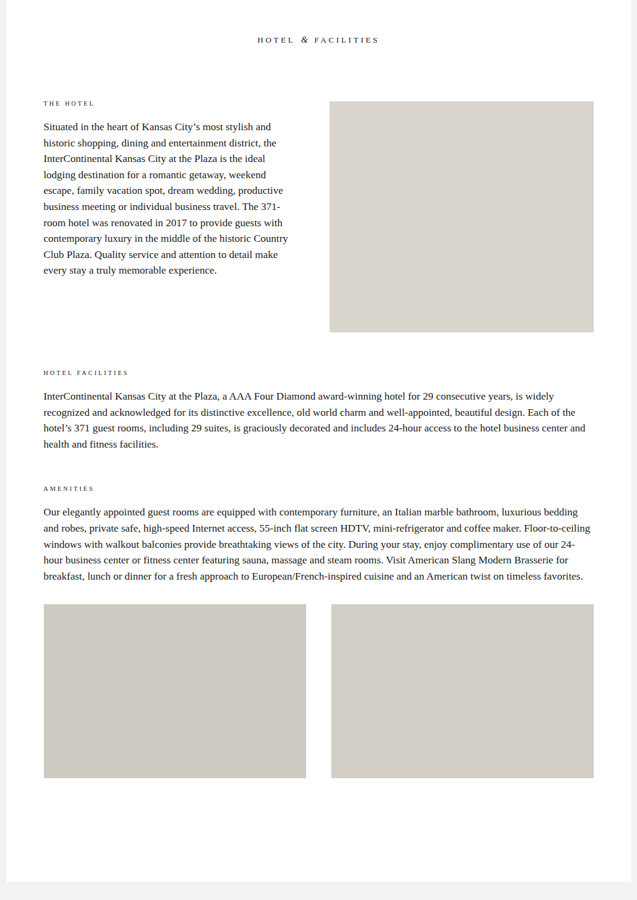Hotel & Facilities
The Hotel
Situated in the heart of Kansas City’s most stylish and historic shopping, dining and entertainment district, the InterContinental Kansas City at the Plaza is the ideal lodging destination for a romantic getaway, weekend escape, family vacation spot, dream wedding, productive business meeting or individual business travel. The 371-room hotel was renovated in 2017 to provide guests with contemporary luxury in the middle of the historic Country Club Plaza. Quality service and attention to detail make every stay a truly memorable experience.
Hotel Facilities
InterContinental Kansas City at the Plaza, a AAA Four Diamond award-winning hotel for 29 consecutive years, is widely recognized and acknowledged for its distinctive excellence, old world charm and well-appointed, beautiful design. Each of the hotel’s 371 guest rooms, including 29 suites, is graciously decorated and includes 24-hour access to the hotel business center and health and fitness facilities.
Amenities
Our elegantly appointed guest rooms are equipped with contemporary furniture, an Italian marble bathroom, luxurious bedding and robes, private safe, high-speed Internet access, 55-inch flat screen HDTV, mini-refrigerator and coffee maker. Floor-to-ceiling windows with walkout balconies provide breathtaking views of the city. During your stay, enjoy complimentary use of our 24-hour business center or fitness center featuring sauna, massage and steam rooms. Visit American Slang Modern Brasserie for breakfast, lunch or dinner for a fresh approach to European/French-inspired cuisine and an American twist on timeless favorites.